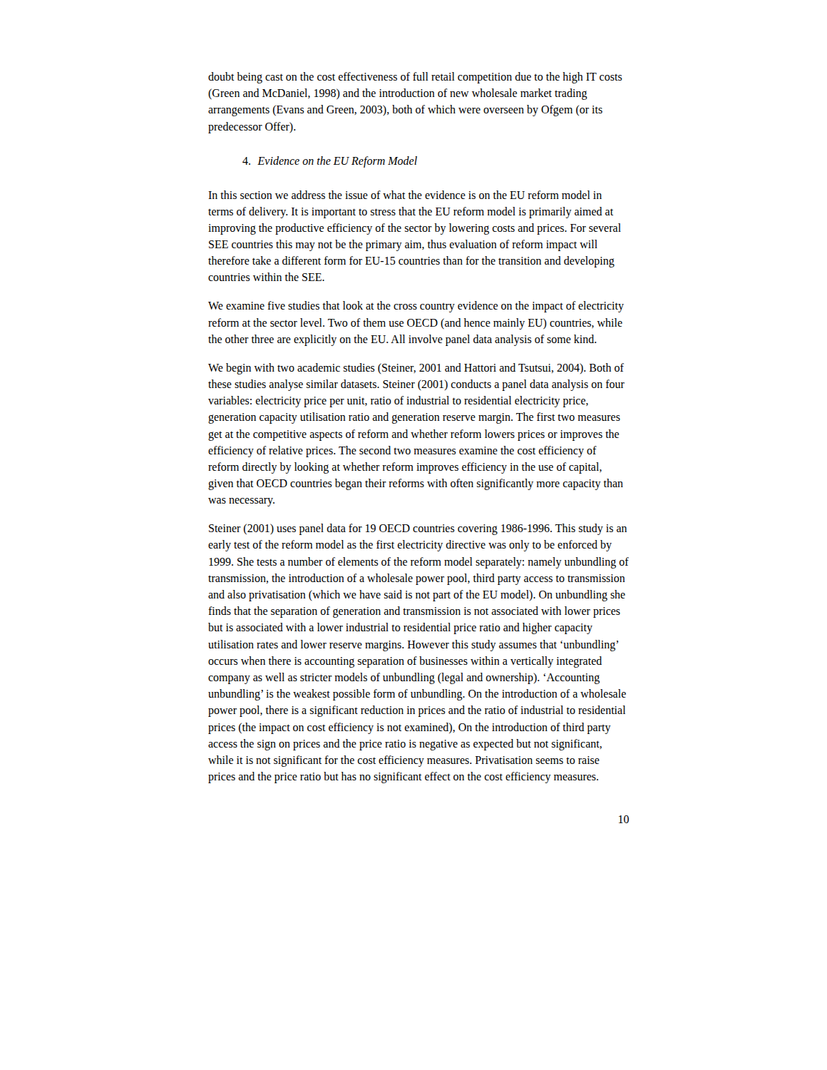doubt being cast on the cost effectiveness of full retail competition due to the high IT costs (Green and McDaniel, 1998) and the introduction of new wholesale market trading arrangements (Evans and Green, 2003), both of which were overseen by Ofgem (or its predecessor Offer).
4. Evidence on the EU Reform Model
In this section we address the issue of what the evidence is on the EU reform model in terms of delivery. It is important to stress that the EU reform model is primarily aimed at improving the productive efficiency of the sector by lowering costs and prices. For several SEE countries this may not be the primary aim, thus evaluation of reform impact will therefore take a different form for EU-15 countries than for the transition and developing countries within the SEE.
We examine five studies that look at the cross country evidence on the impact of electricity reform at the sector level. Two of them use OECD (and hence mainly EU) countries, while the other three are explicitly on the EU. All involve panel data analysis of some kind.
We begin with two academic studies (Steiner, 2001 and Hattori and Tsutsui, 2004). Both of these studies analyse similar datasets. Steiner (2001) conducts a panel data analysis on four variables: electricity price per unit, ratio of industrial to residential electricity price, generation capacity utilisation ratio and generation reserve margin. The first two measures get at the competitive aspects of reform and whether reform lowers prices or improves the efficiency of relative prices. The second two measures examine the cost efficiency of reform directly by looking at whether reform improves efficiency in the use of capital, given that OECD countries began their reforms with often significantly more capacity than was necessary.
Steiner (2001) uses panel data for 19 OECD countries covering 1986-1996. This study is an early test of the reform model as the first electricity directive was only to be enforced by 1999. She tests a number of elements of the reform model separately: namely unbundling of transmission, the introduction of a wholesale power pool, third party access to transmission and also privatisation (which we have said is not part of the EU model). On unbundling she finds that the separation of generation and transmission is not associated with lower prices but is associated with a lower industrial to residential price ratio and higher capacity utilisation rates and lower reserve margins. However this study assumes that ‘unbundling’ occurs when there is accounting separation of businesses within a vertically integrated company as well as stricter models of unbundling (legal and ownership). ‘Accounting unbundling’ is the weakest possible form of unbundling. On the introduction of a wholesale power pool, there is a significant reduction in prices and the ratio of industrial to residential prices (the impact on cost efficiency is not examined), On the introduction of third party access the sign on prices and the price ratio is negative as expected but not significant, while it is not significant for the cost efficiency measures. Privatisation seems to raise prices and the price ratio but has no significant effect on the cost efficiency measures.
10